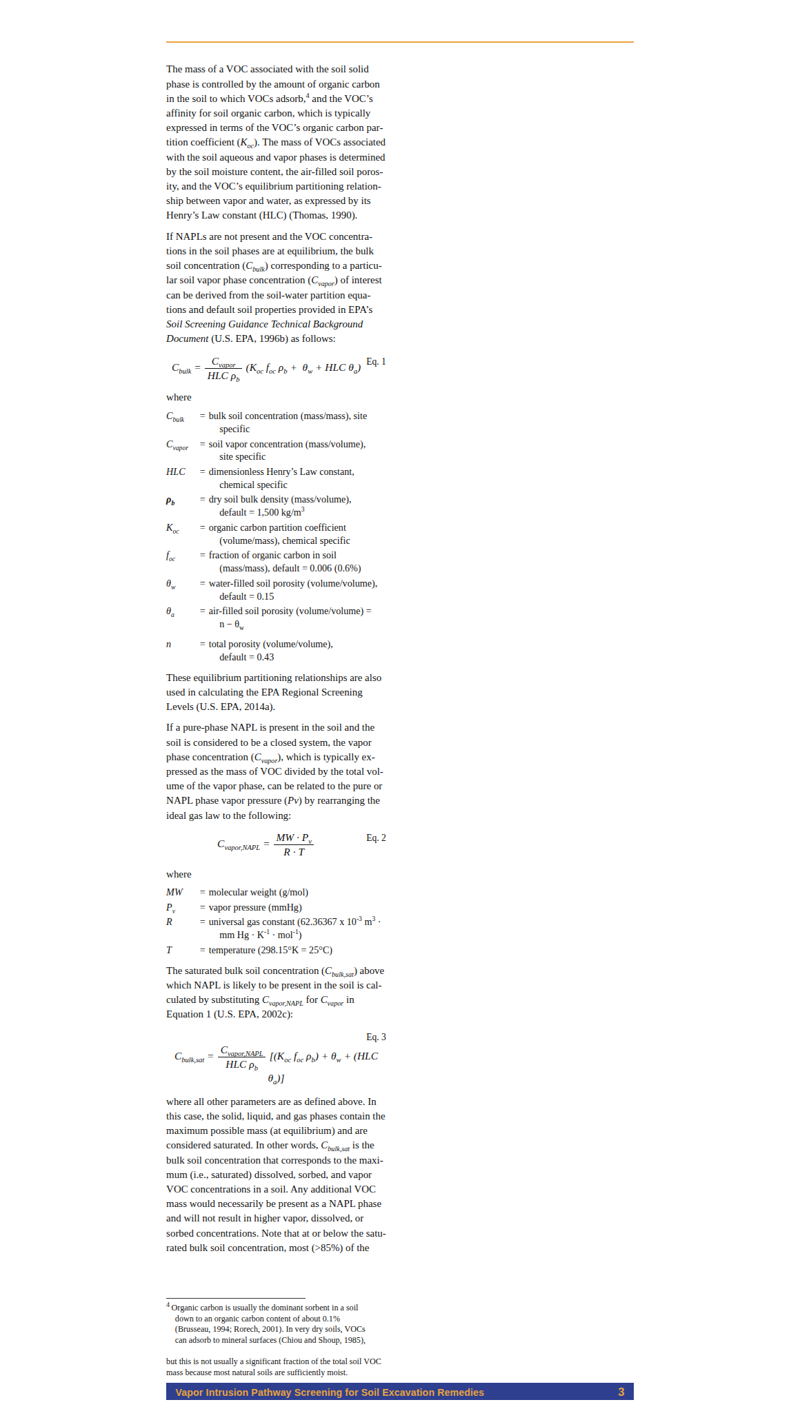The mass of a VOC associated with the soil solid phase is controlled by the amount of organic carbon in the soil to which VOCs adsorb,4 and the VOC’s affinity for soil organic carbon, which is typically expressed in terms of the VOC’s organic carbon partition coefficient (Koc). The mass of VOCs associated with the soil aqueous and vapor phases is determined by the soil moisture content, the air-filled soil porosity, and the VOC’s equilibrium partitioning relationship between vapor and water, as expressed by its Henry’s Law constant (HLC) (Thomas, 1990).
If NAPLs are not present and the VOC concentrations in the soil phases are at equilibrium, the bulk soil concentration (Cbulk) corresponding to a particular soil vapor phase concentration (Cvapor) of interest can be derived from the soil-water partition equations and default soil properties provided in EPA’s Soil Screening Guidance Technical Background Document (U.S. EPA, 1996b) as follows:
Eq. 1 Cbulk = Cvapor HLC ρb (Koc foc ρb + θw + HLC θa)
where
Cbulk
=
bulk soil concentration (mass/mass), sitespecific
Cvapor
=
soil vapor concentration (mass/volume),site specific
HLC
=
dimensionless Henry’s Law constant,chemical specific
ρb
=
dry soil bulk density (mass/volume),default = 1,500 kg/m3
Koc
=
organic carbon partition coefficient(volume/mass), chemical specific
foc
=
fraction of organic carbon in soil(mass/mass), default = 0.006 (0.6%)
θw
=
water-filled soil porosity (volume/volume),default = 0.15
θa
=
air-filled soil porosity (volume/volume) =n − θw
n
=
total porosity (volume/volume),default = 0.43
These equilibrium partitioning relationships are also used in calculating the EPA Regional Screening Levels (U.S. EPA, 2014a).
If a pure-phase NAPL is present in the soil and the soil is considered to be a closed system, the vapor phase concentration (Cvapor), which is typically expressed as the mass of VOC divided by the total volume of the vapor phase, can be related to the pure or NAPL phase vapor pressure (Pv) by rearranging the ideal gas law to the following:
Eq. 2 Cvapor,NAPL = MW · Pv R · T
where
MW
=
molecular weight (g/mol)
Pv
=
vapor pressure (mmHg)
R
=
universal gas constant (62.36367 x 10-3 m3 ·mm Hg · K-1 · mol-1)
T
=
temperature (298.15°K = 25°C)
The saturated bulk soil concentration (Cbulk,sat) above which NAPL is likely to be present in the soil is calculated by substituting Cvapor,NAPL for Cvapor in Equation 1 (U.S. EPA, 2002c):
Eq. 3 Cbulk,sat = Cvapor,NAPL HLC ρb [(Koc foc ρb) + θw + (HLC θa)]
where all other parameters are as defined above. In this case, the solid, liquid, and gas phases contain the maximum possible mass (at equilibrium) and are considered saturated. In other words, Cbulk,sat is the bulk soil concentration that corresponds to the maximum (i.e., saturated) dissolved, sorbed, and vapor VOC concentrations in a soil. Any additional VOC mass would necessarily be present as a NAPL phase and will not result in higher vapor, dissolved, or sorbed concentrations. Note that at or below the saturated bulk soil concentration, most (>85%) of the
4 Organic carbon is usually the dominant sorbent in a soildown to an organic carbon content of about 0.1%(Brusseau, 1994; Rorech, 2001). In very dry soils, VOCs can adsorb to mineral surfaces (Chiou and Shoup, 1985),
but this is not usually a significant fraction of the total soil VOC mass because most natural soils are sufficiently moist.
Vapor Intrusion Pathway Screening for Soil Excavation Remedies
3